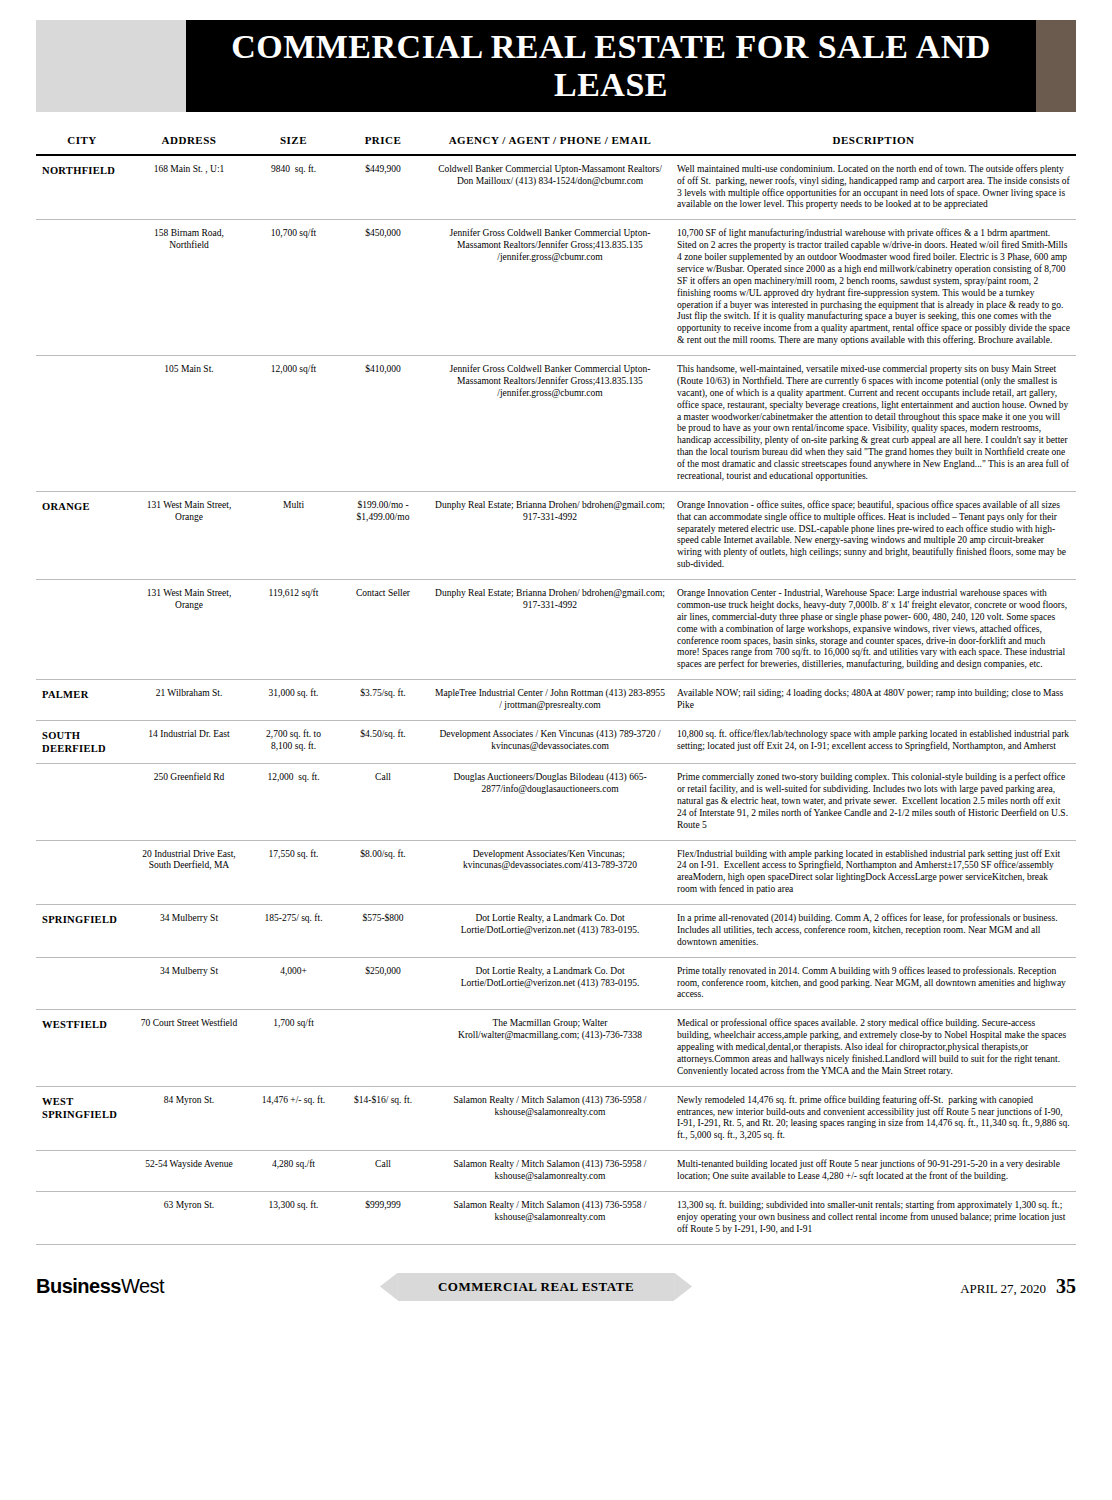COMMERCIAL REAL ESTATE FOR SALE AND LEASE
| CITY | ADDRESS | SIZE | PRICE | AGENCY / AGENT / PHONE / EMAIL | DESCRIPTION |
| --- | --- | --- | --- | --- | --- |
| NORTHFIELD | 168 Main St. , U:1 | 9840 sq. ft. | $449,900 | Coldwell Banker Commercial Upton-Massamont Realtors/ Don Mailloux/ (413) 834-1524/don@cbumr.com | Well maintained multi-use condominium. Located on the north end of town. The outside offers plenty of off St. parking, newer roofs, vinyl siding, handicapped ramp and carport area. The inside consists of 3 levels with multiple office opportunities for an occupant in need lots of space. Owner living space is available on the lower level. This property needs to be looked at to be appreciated |
| | 158 Birnam Road, Northfield | 10,700 sq/ft | $450,000 | Jennifer Gross Coldwell Banker Commercial Upton-Massamont Realtors/Jennifer Gross;413.835.135 /jennifer.gross@cbumr.com | 10,700 SF of light manufacturing/industrial warehouse with private offices & a 1 bdrm apartment. Sited on 2 acres the property is tractor trailed capable w/drive-in doors. Heated w/oil fired Smith-Mills 4 zone boiler supplemented by an outdoor Woodmaster wood fired boiler. Electric is 3 Phase, 600 amp service w/Busbar. Operated since 2000 as a high end millwork/cabinetry operation consisting of 8,700 SF it offers an open machinery/mill room, 2 bench rooms, sawdust system, spray/paint room, 2 finishing rooms w/UL approved dry hydrant fire-suppression system. This would be a turnkey operation if a buyer was interested in purchasing the equipment that is already in place & ready to go. Just flip the switch. If it is quality manufacturing space a buyer is seeking, this one comes with the opportunity to receive income from a quality apartment, rental office space or possibly divide the space & rent out the mill rooms. There are many options available with this offering. Brochure available. |
| | 105 Main St. | 12,000 sq/ft | $410,000 | Jennifer Gross Coldwell Banker Commercial Upton-Massamont Realtors/Jennifer Gross;413.835.135 /jennifer.gross@cbumr.com | This handsome, well-maintained, versatile mixed-use commercial property sits on busy Main Street (Route 10/63) in Northfield. There are currently 6 spaces with income potential (only the smallest is vacant), one of which is a quality apartment. Current and recent occupants include retail, art gallery, office space, restaurant, specialty beverage creations, light entertainment and auction house. Owned by a master woodworker/cabinetmaker the attention to detail throughout this space make it one you will be proud to have as your own rental/income space. Visibility, quality spaces, modern restrooms, handicap accessibility, plenty of on-site parking & great curb appeal are all here. I couldn't say it better than the local tourism bureau did when they said "The grand homes they built in Northfield create one of the most dramatic and classic streetscapes found anywhere in New England..." This is an area full of recreational, tourist and educational opportunities. |
| ORANGE | 131 West Main Street, Orange | Multi | $199.00/mo - $1,499.00/mo | Dunphy Real Estate; Brianna Drohen/ bdrohen@gmail.com; 917-331-4992 | Orange Innovation - office suites, office space; beautiful, spacious office spaces available of all sizes that can accommodate single office to multiple offices. Heat is included – Tenant pays only for their separately metered electric use. DSL-capable phone lines pre-wired to each office studio with high-speed cable Internet available. New energy-saving windows and multiple 20 amp circuit-breaker wiring with plenty of outlets, high ceilings; sunny and bright, beautifully finished floors, some may be sub-divided. |
| | 131 West Main Street, Orange | 119,612 sq/ft | Contact Seller | Dunphy Real Estate; Brianna Drohen/ bdrohen@gmail.com; 917-331-4992 | Orange Innovation Center - Industrial, Warehouse Space: Large industrial warehouse spaces with common-use truck height docks, heavy-duty 7,000lb. 8' x 14' freight elevator, concrete or wood floors, air lines, commercial-duty three phase or single phase power- 600, 480, 240, 120 volt. Some spaces come with a combination of large workshops, expansive windows, river views, attached offices, conference room spaces, basin sinks, storage and counter spaces, drive-in door-forklift and much more! Spaces range from 700 sq/ft. to 16,000 sq/ft. and utilities vary with each space. These industrial spaces are perfect for breweries, distilleries, manufacturing, building and design companies, etc. |
| PALMER | 21 Wilbraham St. | 31,000 sq. ft. | $3.75/sq. ft. | MapleTree Industrial Center / John Rottman (413) 283-8955 / jrottman@presrealty.com | Available NOW; rail siding; 4 loading docks; 480A at 480V power; ramp into building; close to Mass Pike |
| SOUTH DEERFIELD | 14 Industrial Dr. East | 2,700 sq. ft. to 8,100 sq. ft. | $4.50/sq. ft. | Development Associates / Ken Vincunas (413) 789-3720 / kvincunas@devassociates.com | 10,800 sq. ft. office/flex/lab/technology space with ample parking located in established industrial park setting; located just off Exit 24, on I-91; excellent access to Springfield, Northampton, and Amherst |
| | 250 Greenfield Rd | 12,000 sq. ft. | Call | Douglas Auctioneers/Douglas Bilodeau (413) 665-2877/info@douglasauctioneers.com | Prime commercially zoned two-story building complex. This colonial-style building is a perfect office or retail facility, and is well-suited for subdividing. Includes two lots with large paved parking area, natural gas & electric heat, town water, and private sewer. Excellent location 2.5 miles north off exit 24 of Interstate 91, 2 miles north of Yankee Candle and 2-1/2 miles south of Historic Deerfield on U.S. Route 5 |
| | 20 Industrial Drive East, South Deerfield, MA | 17,550 sq. ft. | $8.00/sq. ft. | Development Associates/Ken Vincunas; kvincunas@devassociates.com/413-789-3720 | Flex/Industrial building with ample parking located in established industrial park setting just off Exit 24 on I-91. Excellent access to Springfield, Northampton and Amherst±17,550 SF office/assembly areaModern, high open spaceDirect solar lightingDock AccessLarge power serviceKitchen, break room with fenced in patio area |
| SPRINGFIELD | 34 Mulberry St | 185-275/ sq. ft. | $575-$800 | Dot Lortie Realty, a Landmark Co. Dot Lortie/DotLortie@verizon.net (413) 783-0195. | In a prime all-renovated (2014) building. Comm A, 2 offices for lease, for professionals or business. Includes all utilities, tech access, conference room, kitchen, reception room. Near MGM and all downtown amenities. |
| | 34 Mulberry St | 4,000+ | $250,000 | Dot Lortie Realty, a Landmark Co. Dot Lortie/DotLortie@verizon.net (413) 783-0195. | Prime totally renovated in 2014. Comm A building with 9 offices leased to professionals. Reception room, conference room, kitchen, and good parking. Near MGM, all downtown amenities and highway access. |
| WESTFIELD | 70 Court Street Westfield | 1,700 sq/ft | | The Macmillan Group; Walter Kroll/walter@macmillang.com; (413)-736-7338 | Medical or professional office spaces available. 2 story medical office building. Secure-access building, wheelchair access,ample parking, and extremely close-by to Nobel Hospital make the spaces appealing with medical,dental,or therapists. Also ideal for chiropractor,physical therapists,or attorneys.Common areas and hallways nicely finished.Landlord will build to suit for the right tenant. Conveniently located across from the YMCA and the Main Street rotary. |
| WEST SPRINGFIELD | 84 Myron St. | 14,476 +/- sq. ft. | $14-$16/ sq. ft. | Salamon Realty / Mitch Salamon (413) 736-5958 / kshouse@salamonrealty.com | Newly remodeled 14,476 sq. ft. prime office building featuring off-St. parking with canopied entrances, new interior build-outs and convenient accessibility just off Route 5 near junctions of I-90, I-91, I-291, Rt. 5, and Rt. 20; leasing spaces ranging in size from 14,476 sq. ft., 11,340 sq. ft., 9,886 sq. ft., 5,000 sq. ft., 3,205 sq. ft. |
| | 52-54 Wayside Avenue | 4,280 sq./ft | Call | Salamon Realty / Mitch Salamon (413) 736-5958 / kshouse@salamonrealty.com | Multi-tenanted building located just off Route 5 near junctions of 90-91-291-5-20 in a very desirable location; One suite available to Lease 4,280 +/- sqft located at the front of the building. |
| | 63 Myron St. | 13,300 sq. ft. | $999,999 | Salamon Realty / Mitch Salamon (413) 736-5958 / kshouse@salamonrealty.com | 13,300 sq. ft. building; subdivided into smaller-unit rentals; starting from approximately 1,300 sq. ft.; enjoy operating your own business and collect rental income from unused balance; prime location just off Route 5 by I-291, I-90, and I-91 |
BusinessWest
COMMERCIAL REAL ESTATE
APRIL 27, 202035